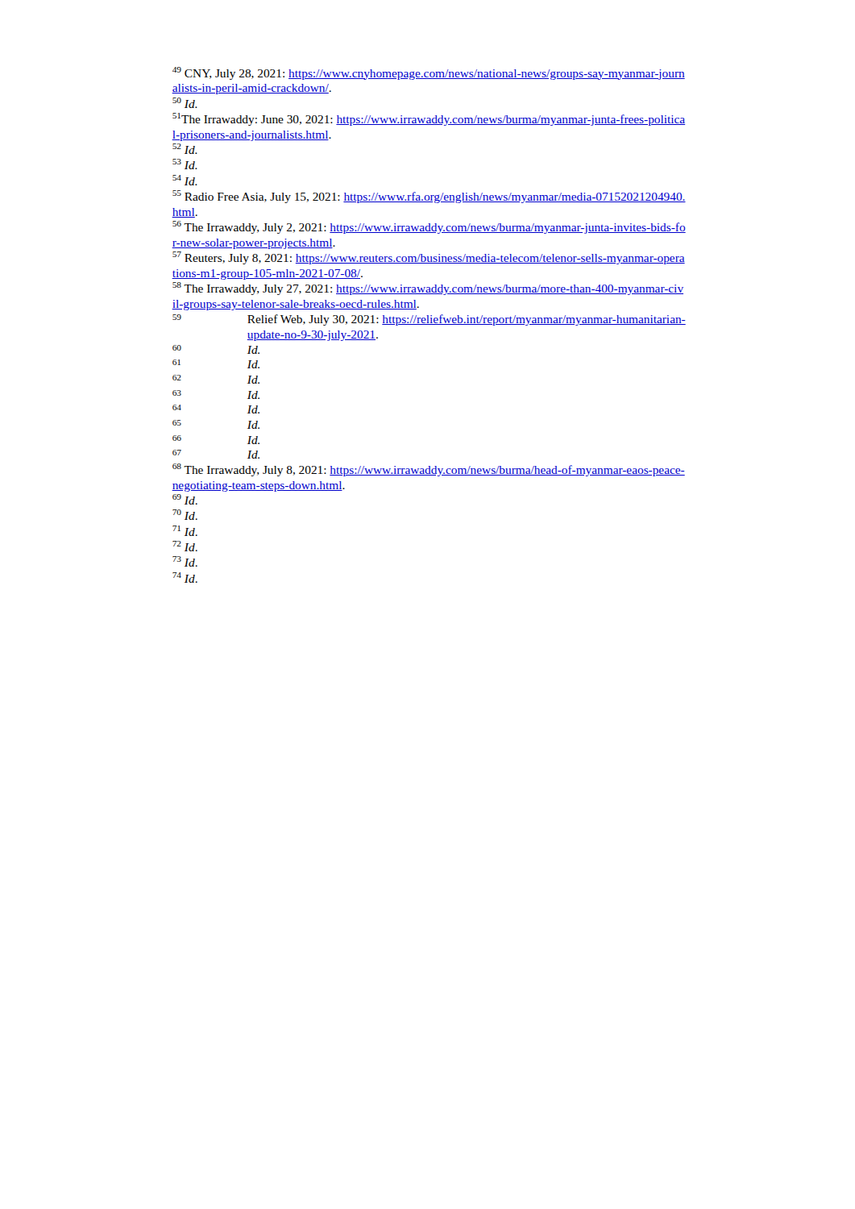49 CNY, July 28, 2021: https://www.cnyhomepage.com/news/national-news/groups-say-myanmar-journalists-in-peril-amid-crackdown/.
50 Id.
51The Irrawaddy: June 30, 2021: https://www.irrawaddy.com/news/burma/myanmar-junta-frees-political-prisoners-and-journalists.html.
52 Id.
53 Id.
54 Id.
55 Radio Free Asia, July 15, 2021: https://www.rfa.org/english/news/myanmar/media-07152021204940.html.
56 The Irrawaddy, July 2, 2021: https://www.irrawaddy.com/news/burma/myanmar-junta-invites-bids-for-new-solar-power-projects.html.
57 Reuters, July 8, 2021: https://www.reuters.com/business/media-telecom/telenor-sells-myanmar-operations-m1-group-105-mln-2021-07-08/.
58 The Irrawaddy, July 27, 2021: https://www.irrawaddy.com/news/burma/more-than-400-myanmar-civil-groups-say-telenor-sale-breaks-oecd-rules.html.
59 Relief Web, July 30, 2021: https://reliefweb.int/report/myanmar/myanmar-humanitarian-update-no-9-30-july-2021.
60 Id.
61 Id.
62 Id.
63 Id.
64 Id.
65 Id.
66 Id.
67 Id.
68 The Irrawaddy, July 8, 2021: https://www.irrawaddy.com/news/burma/head-of-myanmar-eaos-peace-negotiating-team-steps-down.html.
69 Id.
70 Id.
71 Id.
72 Id.
73 Id.
74 Id.